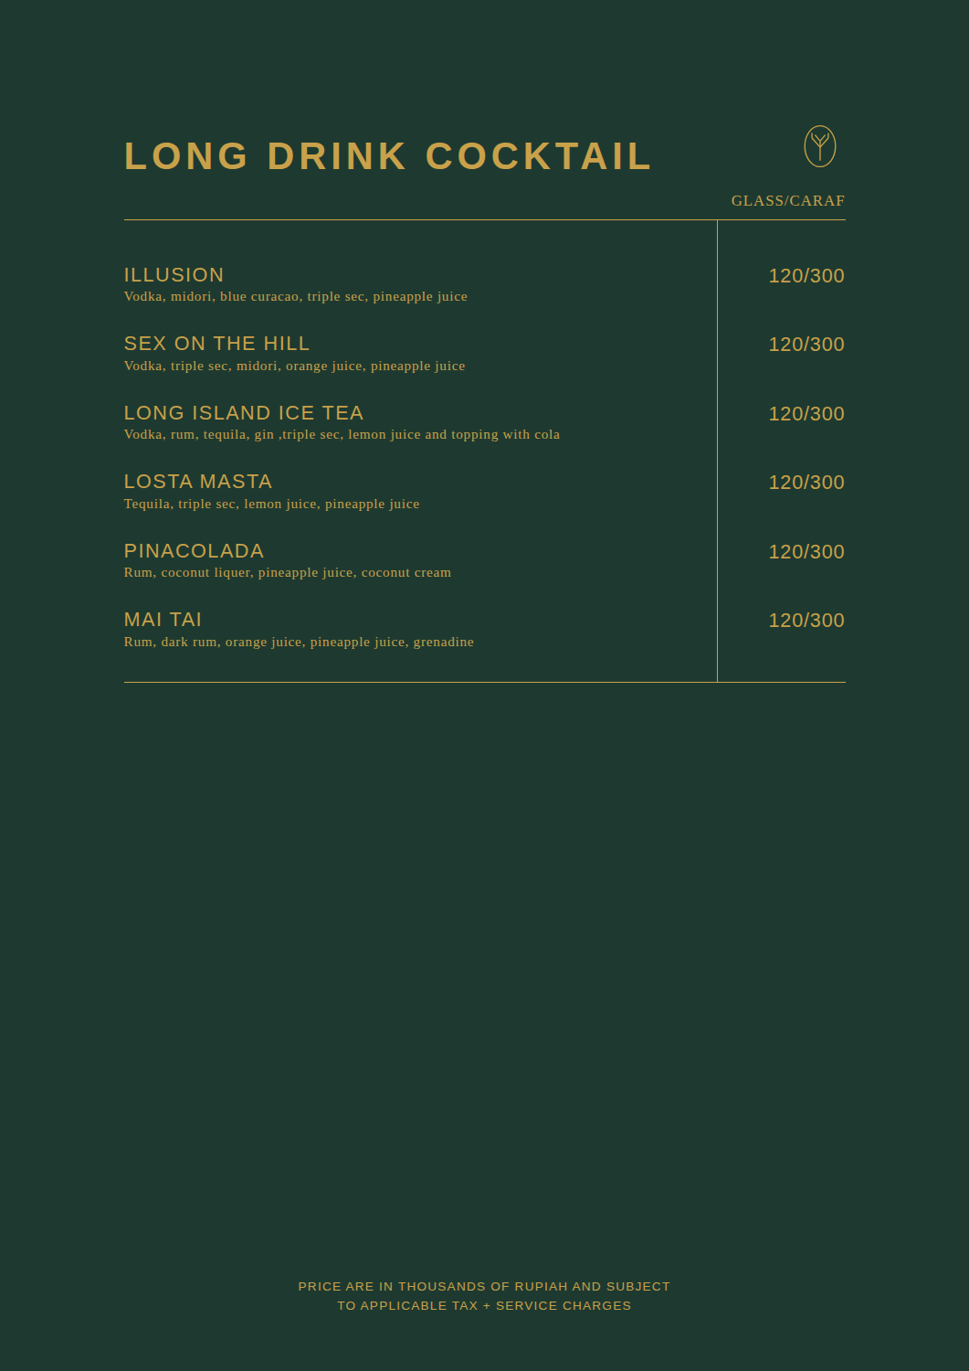Long Drink Cocktail
GLASS/CARAF
| Illusion Vodka, midori, blue curacao, triple sec, pineapple juice | 120/300 |
| Sex on the Hill Vodka, triple sec, midori, orange juice, pineapple juice | 120/300 |
| Long Island Ice Tea Vodka, rum, tequila, gin ,triple sec, lemon juice and topping with cola | 120/300 |
| Losta Masta Tequila, triple sec, lemon juice, pineapple juice | 120/300 |
| Pinacolada Rum, coconut liquer, pineapple juice, coconut cream | 120/300 |
| Mai Tai Rum, dark rum, orange juice, pineapple juice, grenadine | 120/300 |
Price are in thousands of rupiah and subject
to applicable tax + service charges